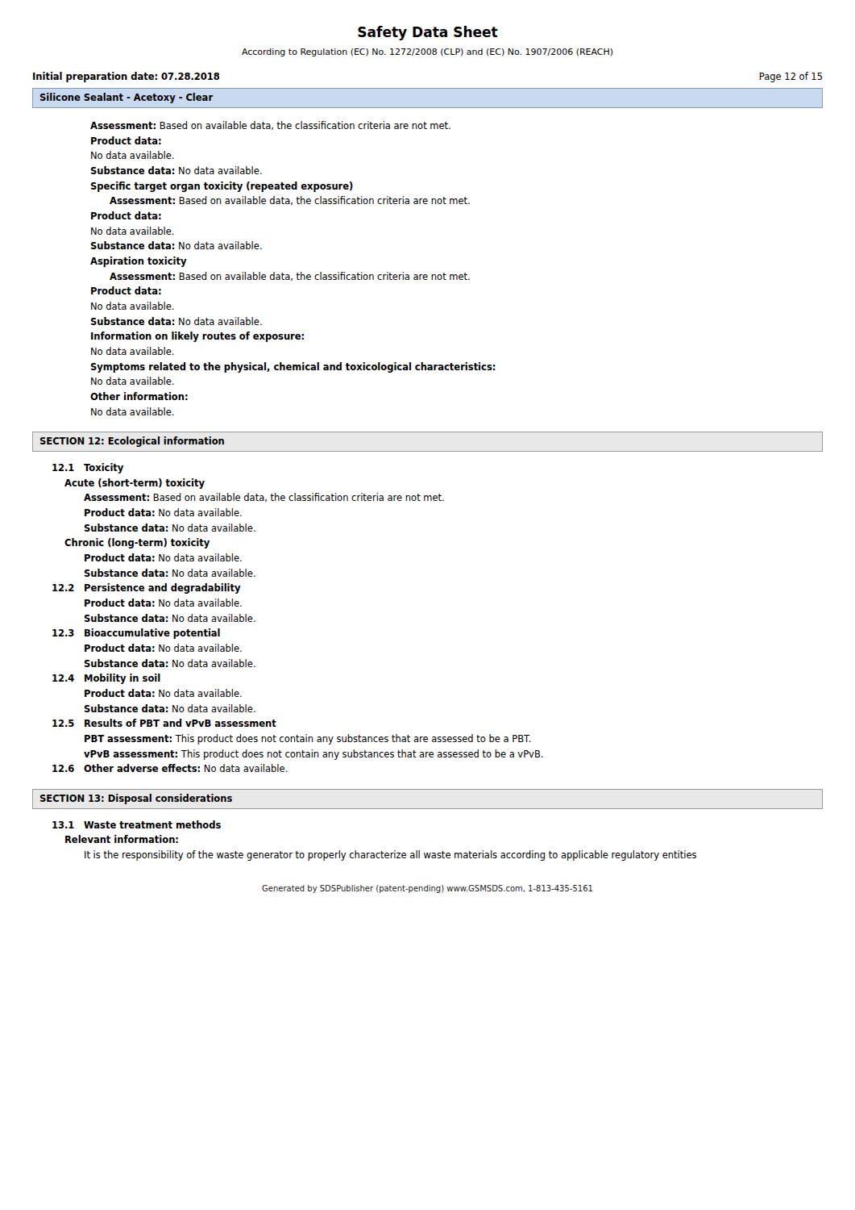Safety Data Sheet
According to Regulation (EC) No. 1272/2008 (CLP) and (EC) No. 1907/2006 (REACH)
Initial preparation date: 07.28.2018 Page 12 of 15
Silicone Sealant - Acetoxy - Clear
Assessment: Based on available data, the classification criteria are not met.
Product data:
No data available.
Substance data: No data available.
Specific target organ toxicity (repeated exposure)
Assessment: Based on available data, the classification criteria are not met.
Product data:
No data available.
Substance data: No data available.
Aspiration toxicity
Assessment: Based on available data, the classification criteria are not met.
Product data:
No data available.
Substance data: No data available.
Information on likely routes of exposure:
No data available.
Symptoms related to the physical, chemical and toxicological characteristics:
No data available.
Other information:
No data available.
SECTION 12: Ecological information
12.1 Toxicity
Acute (short-term) toxicity
Assessment: Based on available data, the classification criteria are not met.
Product data: No data available.
Substance data: No data available.
Chronic (long-term) toxicity
Product data: No data available.
Substance data: No data available.
12.2 Persistence and degradability
Product data: No data available.
Substance data: No data available.
12.3 Bioaccumulative potential
Product data: No data available.
Substance data: No data available.
12.4 Mobility in soil
Product data: No data available.
Substance data: No data available.
12.5 Results of PBT and vPvB assessment
PBT assessment: This product does not contain any substances that are assessed to be a PBT.
vPvB assessment: This product does not contain any substances that are assessed to be a vPvB.
12.6 Other adverse effects: No data available.
SECTION 13: Disposal considerations
13.1 Waste treatment methods
Relevant information:
It is the responsibility of the waste generator to properly characterize all waste materials according to applicable regulatory entities
Generated by SDSPublisher (patent-pending) www.GSMSDS.com, 1-813-435-5161